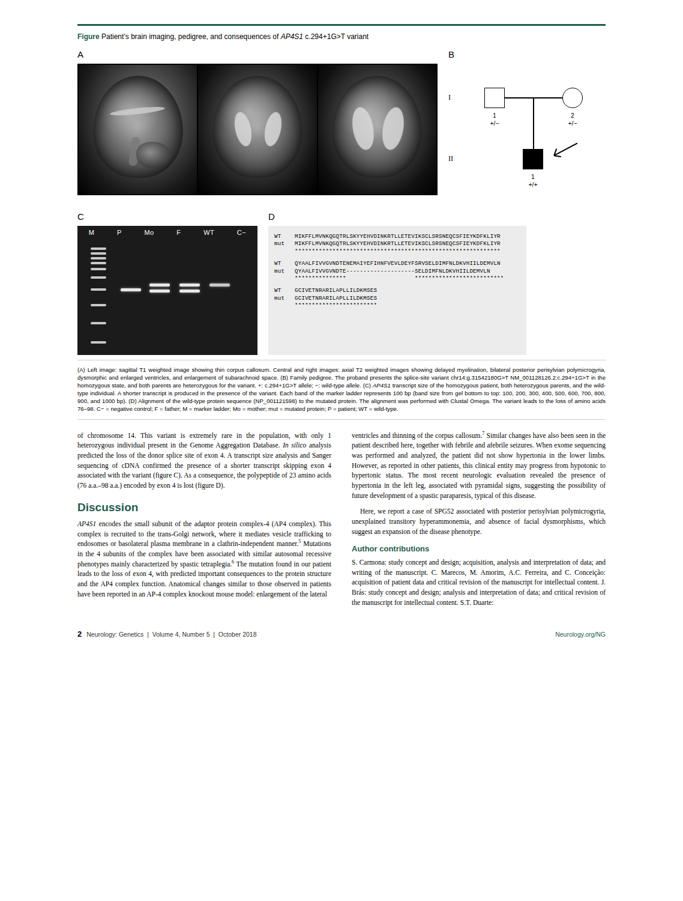Figure Patient’s brain imaging, pedigree, and consequences of AP4S1 c.294+1G>T variant
A
B
I
II
1
+/−
2
+/−
1
+/+
C
MPMo FWT C−
D
WTMIKFFLMVNKQGQTRLSKYYEHVDINKRTLLETEVIKSCLSRSNEQCSFIEYKDFKLIYR
mut MIKFFLMVNKQGQTRLSKYYEHVDINKRTLLETEVIKSCLSRSNEQCSFIEYKDFKLIYR
************************************************************
WTQYAALFIVVGVNDTENEMAIYEFIHNFVEVLDEYFSRVSELDIMFNLDKVHIILDEMVLN
mut QYAALFIVVGVNDTE--------------------SELDIMFNLDKVHIILDEMVLN
*************** **************************
WTGCIVETNRARILAPLLILDKMSES
mut GCIVETNRARILAPLLILDKMSES
************************
(A) Left image: sagittal T1 weighted image showing thin corpus callosum. Central and right images: axial T2 weighted images showing delayed myelination, bilateral posterior perisylvian polymicrogyria, dysmorphic and enlarged ventricles, and enlargement of subarachnoid space. (B) Family pedigree. The proband presents the splice-site variant chr14:g.31542180G>T NM_001128126.2:c.294+1G>T in the homozygous state, and both parents are heterozygous for the variant. +: c.294+1G>T allele; −: wild-type allele. (C) AP4S1 transcript size of the homozygous patient, both heterozygous parents, and the wild-type individual. A shorter transcript is produced in the presence of the variant. Each band of the marker ladder represents 100 bp (band size from gel bottom to top: 100, 200, 300, 400, 500, 600, 700, 800, 900, and 1000 bp). (D) Alignment of the wild-type protein sequence (NP_001121598) to the mutated protein. The alignment was performed with Clustal Omega. The variant leads to the loss of amino acids 76–98. C− = negative control; F = father; M = marker ladder; Mo = mother; mut = mutated protein; P = patient; WT = wild-type.
of chromosome 14. This variant is extremely rare in the population, with only 1 heterozygous individual present in the Genome Aggregation Database. In silico analysis predicted the loss of the donor splice site of exon 4. A transcript size analysis and Sanger sequencing of cDNA confirmed the presence of a shorter transcript skipping exon 4 associated with the variant (figure C). As a consequence, the polypeptide of 23 amino acids (76 a.a.–98 a.a.) encoded by exon 4 is lost (figure D).
Discussion
AP4S1 encodes the small subunit of the adaptor protein complex-4 (AP4 complex). This complex is recruited to the trans-Golgi network, where it mediates vesicle trafficking to endosomes or basolateral plasma membrane in a clathrin-independent manner.5 Mutations in the 4 subunits of the complex have been associated with similar autosomal recessive phenotypes mainly characterized by spastic tetraplegia.6 The mutation found in our patient leads to the loss of exon 4, with predicted important consequences to the protein structure and the AP4 complex function. Anatomical changes similar to those observed in patients have been reported in an AP-4 complex knockout mouse model: enlargement of the lateral
ventricles and thinning of the corpus callosum.7 Similar changes have also been seen in the patient described here, together with febrile and afebrile seizures. When exome sequencing was performed and analyzed, the patient did not show hypertonia in the lower limbs. However, as reported in other patients, this clinical entity may progress from hypotonic to hypertonic status. The most recent neurologic evaluation revealed the presence of hypertonia in the left leg, associated with pyramidal signs, suggesting the possibility of future development of a spastic paraparesis, typical of this disease.
Here, we report a case of SPG52 associated with posterior perisylvian polymicrogyria, unexplained transitory hyperammonemia, and absence of facial dysmorphisms, which suggest an expansion of the disease phenotype.
Author contributions
S. Carmona: study concept and design; acquisition, analysis and interpretation of data; and writing of the manuscript. C. Marecos, M. Amorim, A.C. Ferreira, and C. Conceição: acquisition of patient data and critical revision of the manuscript for intellectual content. J. Brás: study concept and design; analysis and interpretation of data; and critical revision of the manuscript for intellectual content. S.T. Duarte:
2 Neurology: Genetics | Volume 4, Number 5 | October 2018
Neurology.org/NG